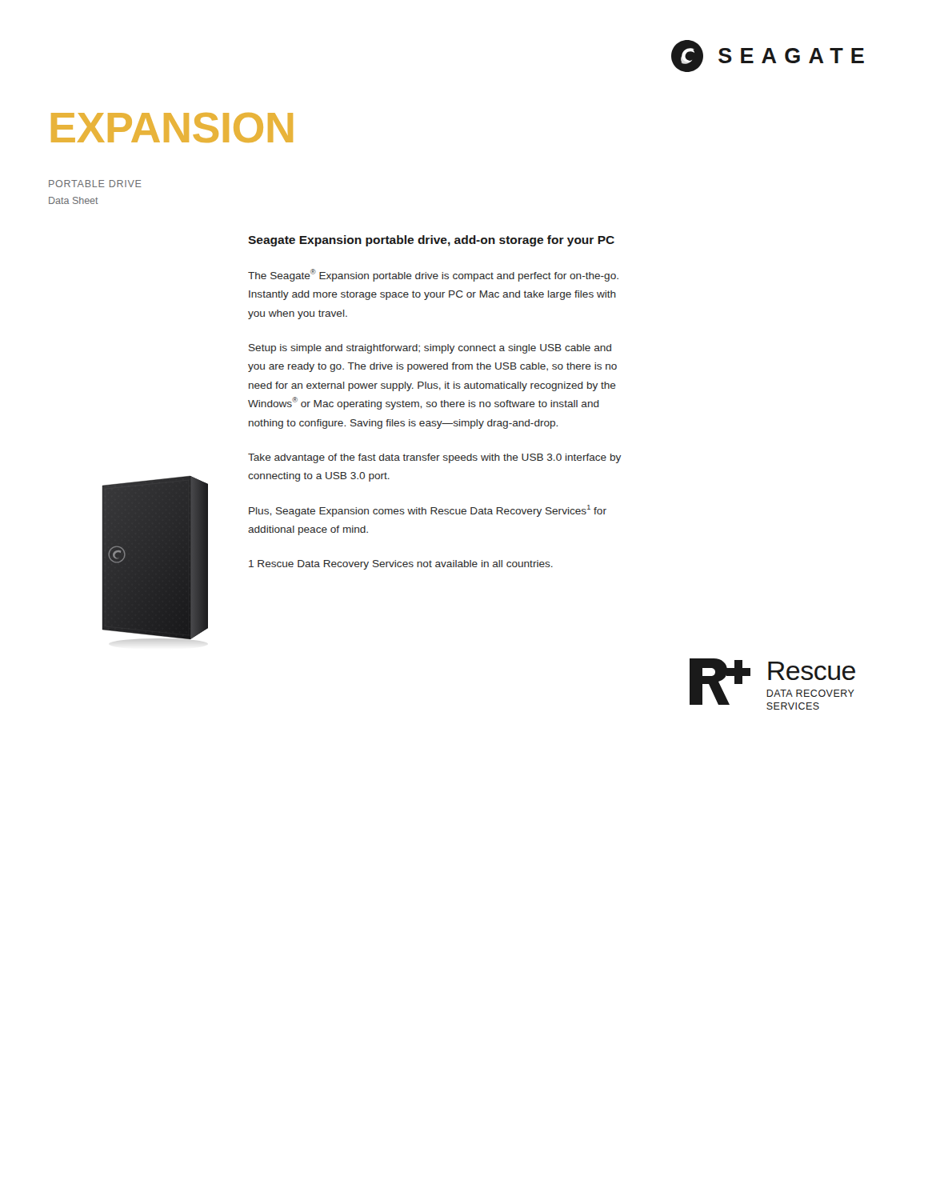SEAGATE
EXPANSION
PORTABLE DRIVEData Sheet
Seagate Expansion portable drive, add-on storage for your PC
The Seagate® Expansion portable drive is compact and perfect for on-the-go. Instantly add more storage space to your PC or Mac and take large files with you when you travel.
Setup is simple and straightforward; simply connect a single USB cable and you are ready to go. The drive is powered from the USB cable, so there is no need for an external power supply. Plus, it is automatically recognized by the Windows® or Mac operating system, so there is no software to install and nothing to configure. Saving files is easy—simply drag-and-drop.
Take advantage of the fast data transfer speeds with the USB 3.0 interface by connecting to a USB 3.0 port.
Plus, Seagate Expansion comes with Rescue Data Recovery Services1 for additional peace of mind.
1 Rescue Data Recovery Services not available in all countries.
Rescue DATA RECOVERY
SERVICES